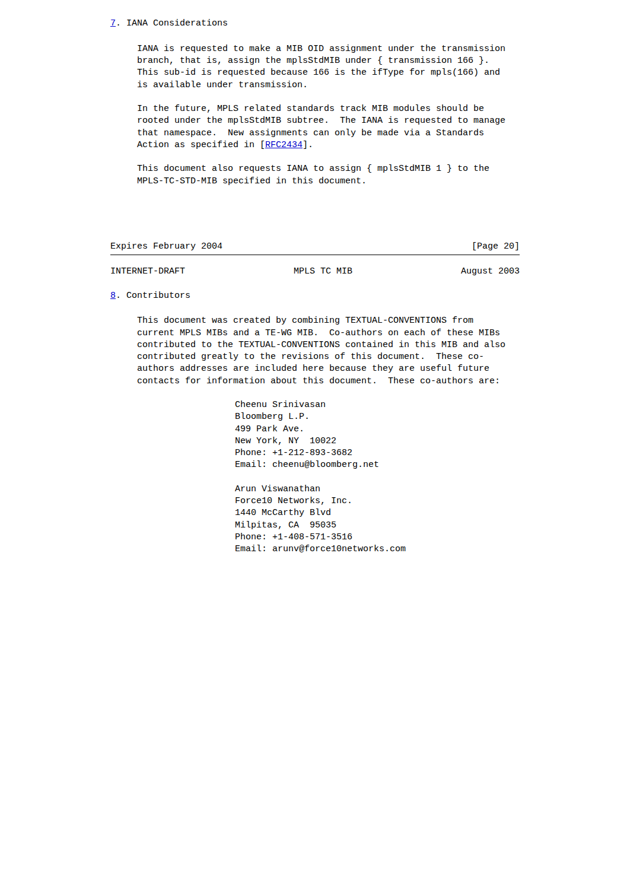7. IANA Considerations
IANA is requested to make a MIB OID assignment under the transmission
branch, that is, assign the mplsStdMIB under { transmission 166 }.
This sub-id is requested because 166 is the ifType for mpls(166) and
is available under transmission.
In the future, MPLS related standards track MIB modules should be
rooted under the mplsStdMIB subtree.  The IANA is requested to manage
that namespace.  New assignments can only be made via a Standards
Action as specified in [RFC2434].
This document also requests IANA to assign { mplsStdMIB 1 } to the
MPLS-TC-STD-MIB specified in this document.
Expires February 2004 [Page 20]
INTERNET-DRAFT MPLS TC MIB August 2003
8. Contributors
This document was created by combining TEXTUAL-CONVENTIONS from
current MPLS MIBs and a TE-WG MIB.  Co-authors on each of these MIBs
contributed to the TEXTUAL-CONVENTIONS contained in this MIB and also
contributed greatly to the revisions of this document.  These co-
authors addresses are included here because they are useful future
contacts for information about this document.  These co-authors are:
Cheenu Srinivasan
Bloomberg L.P.
499 Park Ave.
New York, NY  10022
Phone: +1-212-893-3682
Email: cheenu@bloomberg.net
Arun Viswanathan
Force10 Networks, Inc.
1440 McCarthy Blvd
Milpitas, CA  95035
Phone: +1-408-571-3516
Email: arunv@force10networks.com